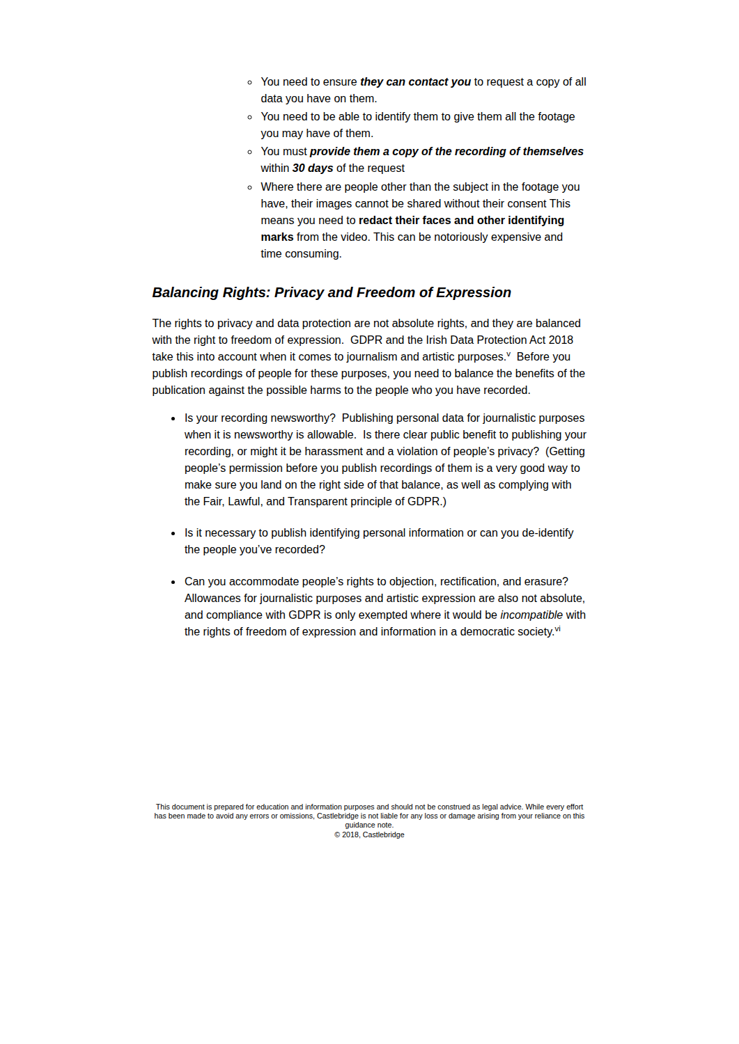You need to ensure they can contact you to request a copy of all data you have on them.
You need to be able to identify them to give them all the footage you may have of them.
You must provide them a copy of the recording of themselves within 30 days of the request
Where there are people other than the subject in the footage you have, their images cannot be shared without their consent This means you need to redact their faces and other identifying marks from the video. This can be notoriously expensive and time consuming.
Balancing Rights: Privacy and Freedom of Expression
The rights to privacy and data protection are not absolute rights, and they are balanced with the right to freedom of expression. GDPR and the Irish Data Protection Act 2018 take this into account when it comes to journalism and artistic purposes.v Before you publish recordings of people for these purposes, you need to balance the benefits of the publication against the possible harms to the people who you have recorded.
Is your recording newsworthy? Publishing personal data for journalistic purposes when it is newsworthy is allowable. Is there clear public benefit to publishing your recording, or might it be harassment and a violation of people’s privacy? (Getting people’s permission before you publish recordings of them is a very good way to make sure you land on the right side of that balance, as well as complying with the Fair, Lawful, and Transparent principle of GDPR.)
Is it necessary to publish identifying personal information or can you de-identify the people you’ve recorded?
Can you accommodate people’s rights to objection, rectification, and erasure? Allowances for journalistic purposes and artistic expression are also not absolute, and compliance with GDPR is only exempted where it would be incompatible with the rights of freedom of expression and information in a democratic society.vi
This document is prepared for education and information purposes and should not be construed as legal advice. While every effort has been made to avoid any errors or omissions, Castlebridge is not liable for any loss or damage arising from your reliance on this guidance note.
© 2018, Castlebridge